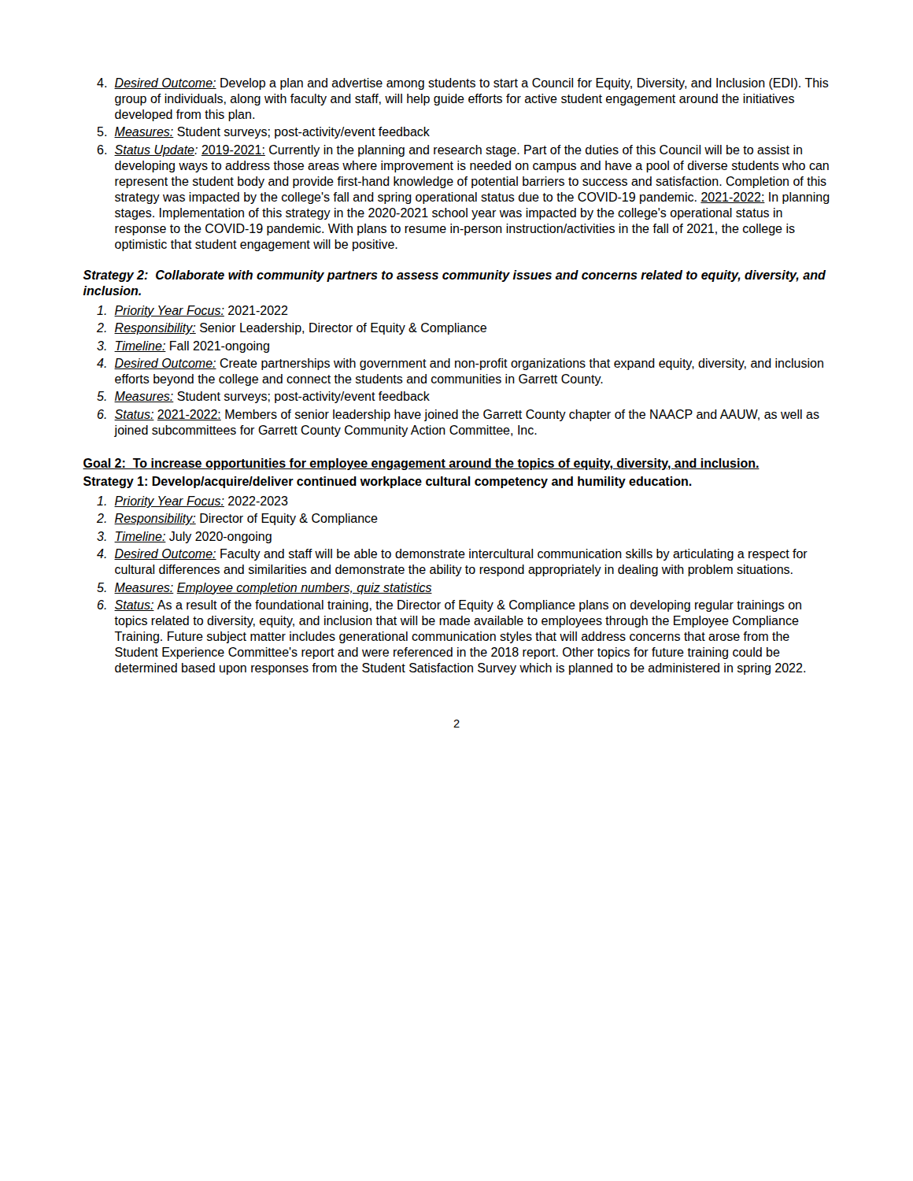Desired Outcome: Develop a plan and advertise among students to start a Council for Equity, Diversity, and Inclusion (EDI). This group of individuals, along with faculty and staff, will help guide efforts for active student engagement around the initiatives developed from this plan.
Measures: Student surveys; post-activity/event feedback
Status Update: 2019-2021: Currently in the planning and research stage. Part of the duties of this Council will be to assist in developing ways to address those areas where improvement is needed on campus and have a pool of diverse students who can represent the student body and provide first-hand knowledge of potential barriers to success and satisfaction. Completion of this strategy was impacted by the college's fall and spring operational status due to the COVID-19 pandemic. 2021-2022: In planning stages. Implementation of this strategy in the 2020-2021 school year was impacted by the college's operational status in response to the COVID-19 pandemic. With plans to resume in-person instruction/activities in the fall of 2021, the college is optimistic that student engagement will be positive.
Strategy 2: Collaborate with community partners to assess community issues and concerns related to equity, diversity, and inclusion.
Priority Year Focus: 2021-2022
Responsibility: Senior Leadership, Director of Equity & Compliance
Timeline: Fall 2021-ongoing
Desired Outcome: Create partnerships with government and non-profit organizations that expand equity, diversity, and inclusion efforts beyond the college and connect the students and communities in Garrett County.
Measures: Student surveys; post-activity/event feedback
Status: 2021-2022: Members of senior leadership have joined the Garrett County chapter of the NAACP and AAUW, as well as joined subcommittees for Garrett County Community Action Committee, Inc.
Goal 2: To increase opportunities for employee engagement around the topics of equity, diversity, and inclusion.
Strategy 1: Develop/acquire/deliver continued workplace cultural competency and humility education.
Priority Year Focus: 2022-2023
Responsibility: Director of Equity & Compliance
Timeline: July 2020-ongoing
Desired Outcome: Faculty and staff will be able to demonstrate intercultural communication skills by articulating a respect for cultural differences and similarities and demonstrate the ability to respond appropriately in dealing with problem situations.
Measures: Employee completion numbers, quiz statistics
Status: As a result of the foundational training, the Director of Equity & Compliance plans on developing regular trainings on topics related to diversity, equity, and inclusion that will be made available to employees through the Employee Compliance Training. Future subject matter includes generational communication styles that will address concerns that arose from the Student Experience Committee's report and were referenced in the 2018 report. Other topics for future training could be determined based upon responses from the Student Satisfaction Survey which is planned to be administered in spring 2022.
2